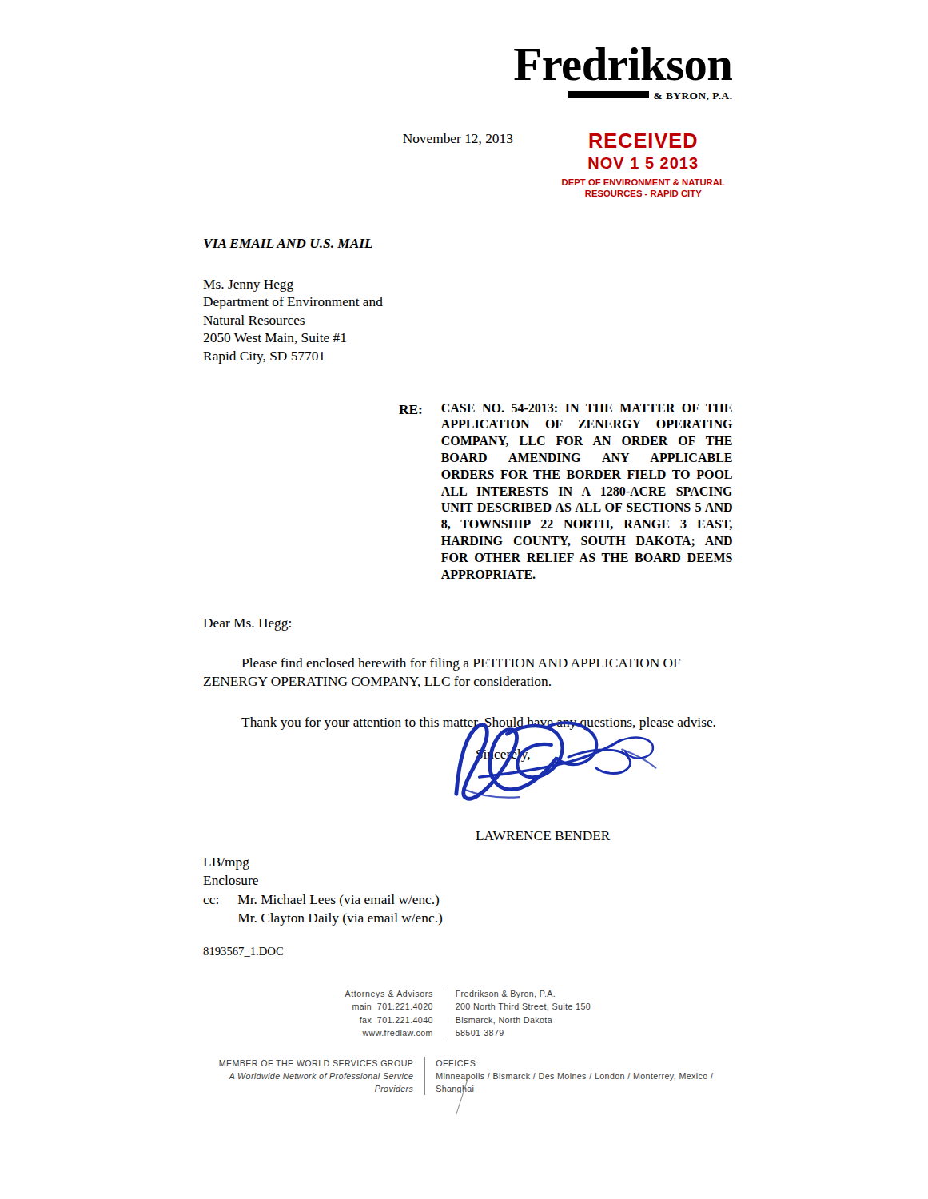Fredrikson
& BYRON, P.A.
November 12, 2013
RECEIVED
NOV 1 5 2013
DEPT OF ENVIRONMENT & NATURAL
RESOURCES - RAPID CITY
VIA EMAIL AND U.S. MAIL
Ms. Jenny Hegg
Department of Environment and
Natural Resources
2050 West Main, Suite #1
Rapid City, SD 57701
RE:
Case No. 54-2013: In the matter of the application of Zenergy Operating Company, LLC for an order of the Board amending any applicable orders for the Border Field to pool all interests in a 1280-acre spacing unit described as all of Sections 5 and 8, Township 22 North, Range 3 East, Harding County, South Dakota; and for other relief as the Board deems appropriate.
Dear Ms. Hegg:
Please find enclosed herewith for filing a PETITION AND APPLICATION OF ZENERGY OPERATING COMPANY, LLC for consideration.
Thank you for your attention to this matter. Should have any questions, please advise.
Sincerely,
LAWRENCE BENDER
LB/mpg
Enclosure
cc:
Mr. Michael Lees (via email w/enc.)
Mr. Clayton Daily (via email w/enc.)
8193567_1.DOC
Attorneys & Advisors
main 701.221.4020
fax 701.221.4040
www.fredlaw.com
Fredrikson & Byron, P.A.
200 North Third Street, Suite 150
Bismarck, North Dakota
58501-3879
MEMBER OF THE WORLD SERVICES GROUP
A Worldwide Network of Professional Service Providers
OFFICES:
Minneapolis / Bismarck / Des Moines / London / Monterrey, Mexico / Shanghai